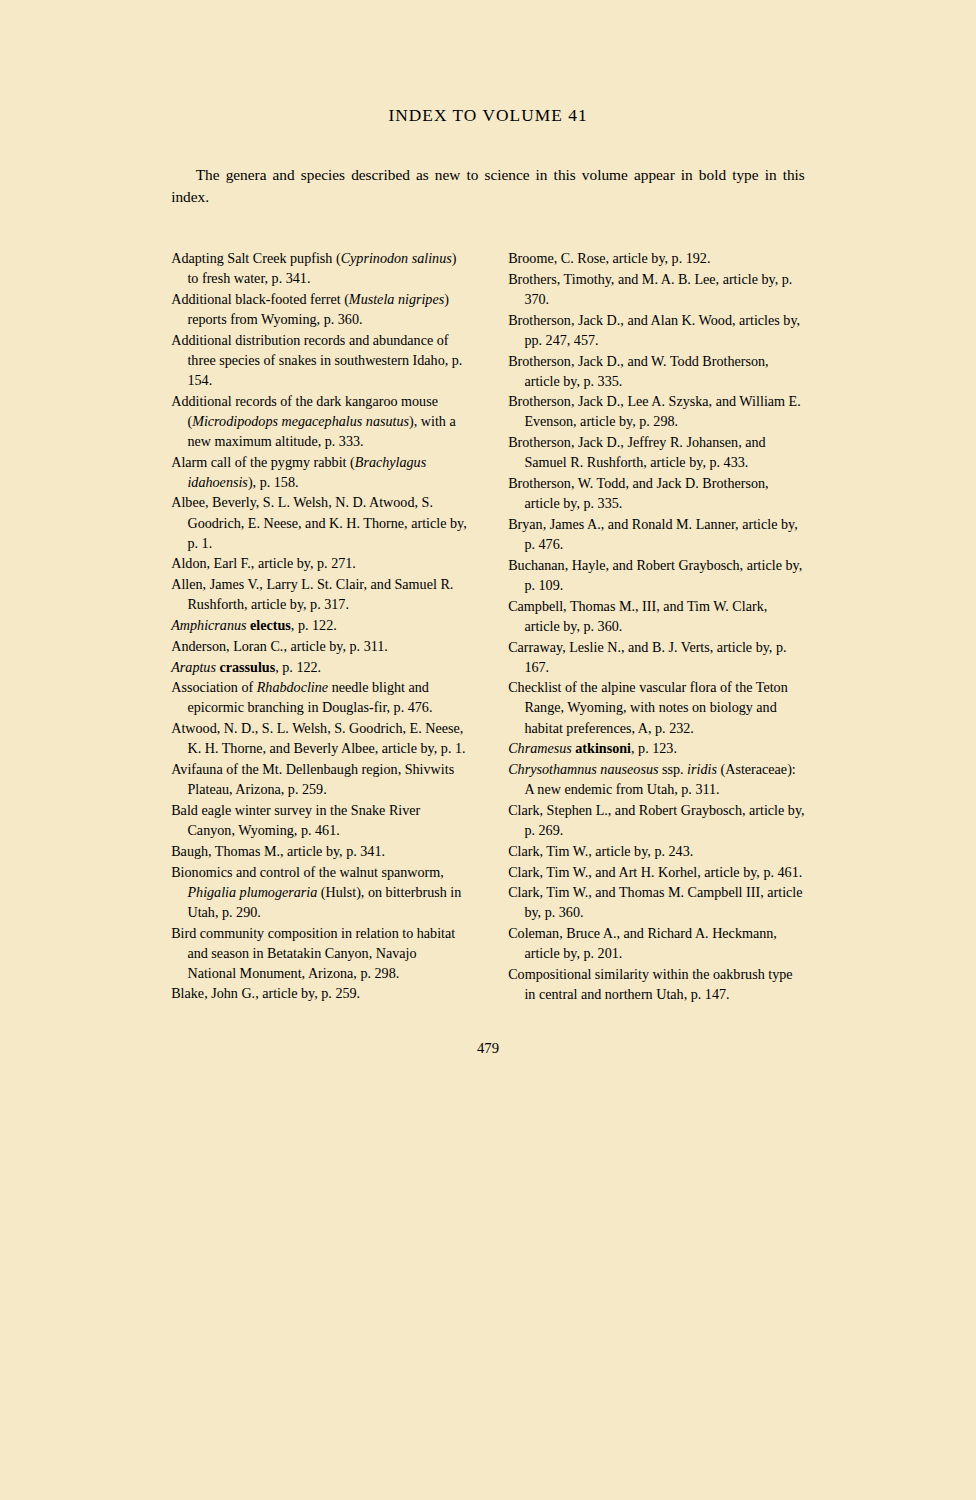INDEX TO VOLUME 41
The genera and species described as new to science in this volume appear in bold type in this index.
Adapting Salt Creek pupfish (Cyprinodon salinus) to fresh water, p. 341.
Additional black-footed ferret (Mustela nigripes) reports from Wyoming, p. 360.
Additional distribution records and abundance of three species of snakes in southwestern Idaho, p. 154.
Additional records of the dark kangaroo mouse (Microdipodops megacephalus nasutus), with a new maximum altitude, p. 333.
Alarm call of the pygmy rabbit (Brachylagus idahoensis), p. 158.
Albee, Beverly, S. L. Welsh, N. D. Atwood, S. Goodrich, E. Neese, and K. H. Thorne, article by, p. 1.
Aldon, Earl F., article by, p. 271.
Allen, James V., Larry L. St. Clair, and Samuel R. Rushforth, article by, p. 317.
Amphicranus electus, p. 122.
Anderson, Loran C., article by, p. 311.
Araptus crassulus, p. 122.
Association of Rhabdocline needle blight and epicormic branching in Douglas-fir, p. 476.
Atwood, N. D., S. L. Welsh, S. Goodrich, E. Neese, K. H. Thorne, and Beverly Albee, article by, p. 1.
Avifauna of the Mt. Dellenbaugh region, Shivwits Plateau, Arizona, p. 259.
Bald eagle winter survey in the Snake River Canyon, Wyoming, p. 461.
Baugh, Thomas M., article by, p. 341.
Bionomics and control of the walnut spanworm, Phigalia plumogeraria (Hulst), on bitterbrush in Utah, p. 290.
Bird community composition in relation to habitat and season in Betatakin Canyon, Navajo National Monument, Arizona, p. 298.
Blake, John G., article by, p. 259.
Broome, C. Rose, article by, p. 192.
Brothers, Timothy, and M. A. B. Lee, article by, p. 370.
Brotherson, Jack D., and Alan K. Wood, articles by, pp. 247, 457.
Brotherson, Jack D., and W. Todd Brotherson, article by, p. 335.
Brotherson, Jack D., Lee A. Szyska, and William E. Evenson, article by, p. 298.
Brotherson, Jack D., Jeffrey R. Johansen, and Samuel R. Rushforth, article by, p. 433.
Brotherson, W. Todd, and Jack D. Brotherson, article by, p. 335.
Bryan, James A., and Ronald M. Lanner, article by, p. 476.
Buchanan, Hayle, and Robert Graybosch, article by, p. 109.
Campbell, Thomas M., III, and Tim W. Clark, article by, p. 360.
Carraway, Leslie N., and B. J. Verts, article by, p. 167.
Checklist of the alpine vascular flora of the Teton Range, Wyoming, with notes on biology and habitat preferences, A, p. 232.
Chramesus atkinsoni, p. 123.
Chrysothamnus nauseosus ssp. iridis (Asteraceae): A new endemic from Utah, p. 311.
Clark, Stephen L., and Robert Graybosch, article by, p. 269.
Clark, Tim W., article by, p. 243.
Clark, Tim W., and Art H. Korhel, article by, p. 461.
Clark, Tim W., and Thomas M. Campbell III, article by, p. 360.
Coleman, Bruce A., and Richard A. Heckmann, article by, p. 201.
Compositional similarity within the oakbrush type in central and northern Utah, p. 147.
479